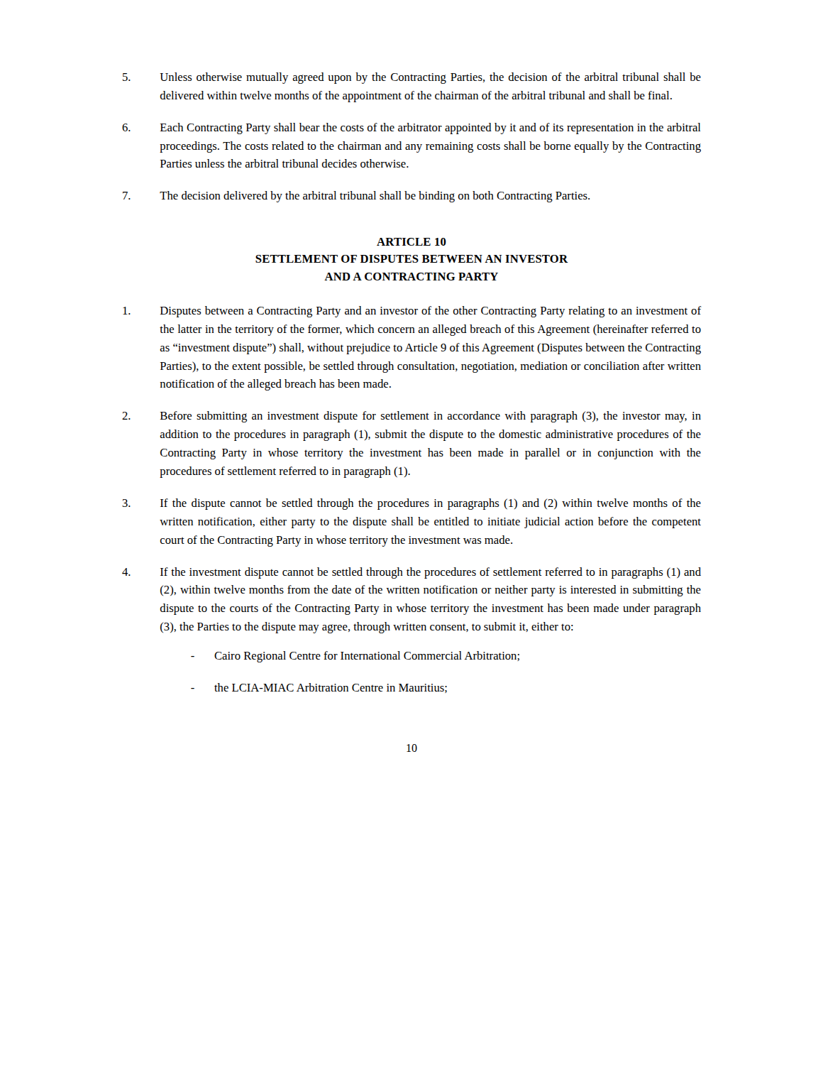5. Unless otherwise mutually agreed upon by the Contracting Parties, the decision of the arbitral tribunal shall be delivered within twelve months of the appointment of the chairman of the arbitral tribunal and shall be final.
6. Each Contracting Party shall bear the costs of the arbitrator appointed by it and of its representation in the arbitral proceedings. The costs related to the chairman and any remaining costs shall be borne equally by the Contracting Parties unless the arbitral tribunal decides otherwise.
7. The decision delivered by the arbitral tribunal shall be binding on both Contracting Parties.
ARTICLE 10 SETTLEMENT OF DISPUTES BETWEEN AN INVESTOR
AND A CONTRACTING PARTY
1. Disputes between a Contracting Party and an investor of the other Contracting Party relating to an investment of the latter in the territory of the former, which concern an alleged breach of this Agreement (hereinafter referred to as “investment dispute”) shall, without prejudice to Article 9 of this Agreement (Disputes between the Contracting Parties), to the extent possible, be settled through consultation, negotiation, mediation or conciliation after written notification of the alleged breach has been made.
2. Before submitting an investment dispute for settlement in accordance with paragraph (3), the investor may, in addition to the procedures in paragraph (1), submit the dispute to the domestic administrative procedures of the Contracting Party in whose territory the investment has been made in parallel or in conjunction with the procedures of settlement referred to in paragraph (1).
3. If the dispute cannot be settled through the procedures in paragraphs (1) and (2) within twelve months of the written notification, either party to the dispute shall be entitled to initiate judicial action before the competent court of the Contracting Party in whose territory the investment was made.
4. If the investment dispute cannot be settled through the procedures of settlement referred to in paragraphs (1) and (2), within twelve months from the date of the written notification or neither party is interested in submitting the dispute to the courts of the Contracting Party in whose territory the investment has been made under paragraph (3), the Parties to the dispute may agree, through written consent, to submit it, either to:
-Cairo Regional Centre for International Commercial Arbitration;
-the LCIA-MIAC Arbitration Centre in Mauritius;
10